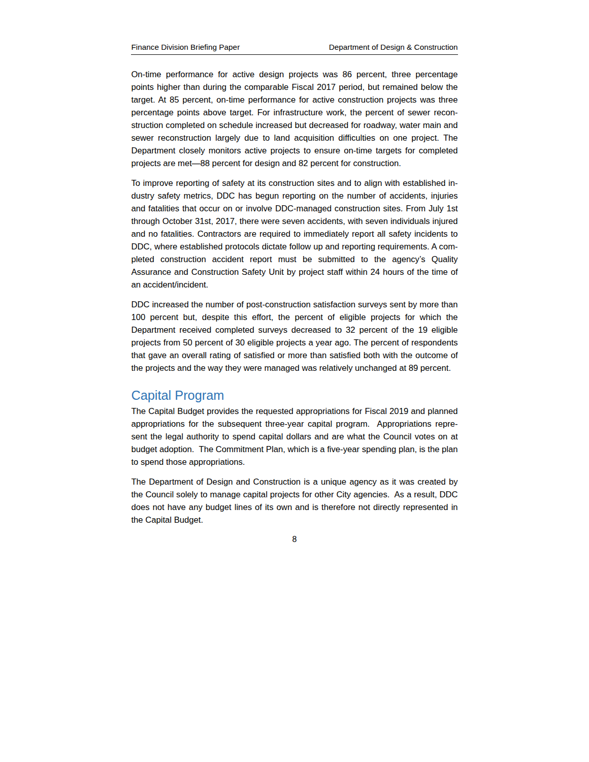Finance Division Briefing Paper
Department of Design & Construction
On-time performance for active design projects was 86 percent, three percentage points higher than during the comparable Fiscal 2017 period, but remained below the target. At 85 percent, on-time performance for active construction projects was three percentage points above target. For infrastructure work, the percent of sewer reconstruction completed on schedule increased but decreased for roadway, water main and sewer reconstruction largely due to land acquisition difficulties on one project. The Department closely monitors active projects to ensure on-time targets for completed projects are met—88 percent for design and 82 percent for construction.
To improve reporting of safety at its construction sites and to align with established industry safety metrics, DDC has begun reporting on the number of accidents, injuries and fatalities that occur on or involve DDC-managed construction sites. From July 1st through October 31st, 2017, there were seven accidents, with seven individuals injured and no fatalities. Contractors are required to immediately report all safety incidents to DDC, where established protocols dictate follow up and reporting requirements. A completed construction accident report must be submitted to the agency’s Quality Assurance and Construction Safety Unit by project staff within 24 hours of the time of an accident/incident.
DDC increased the number of post-construction satisfaction surveys sent by more than 100 percent but, despite this effort, the percent of eligible projects for which the Department received completed surveys decreased to 32 percent of the 19 eligible projects from 50 percent of 30 eligible projects a year ago. The percent of respondents that gave an overall rating of satisfied or more than satisfied both with the outcome of the projects and the way they were managed was relatively unchanged at 89 percent.
Capital Program
The Capital Budget provides the requested appropriations for Fiscal 2019 and planned appropriations for the subsequent three-year capital program. Appropriations represent the legal authority to spend capital dollars and are what the Council votes on at budget adoption. The Commitment Plan, which is a five-year spending plan, is the plan to spend those appropriations.
The Department of Design and Construction is a unique agency as it was created by the Council solely to manage capital projects for other City agencies. As a result, DDC does not have any budget lines of its own and is therefore not directly represented in the Capital Budget.
8